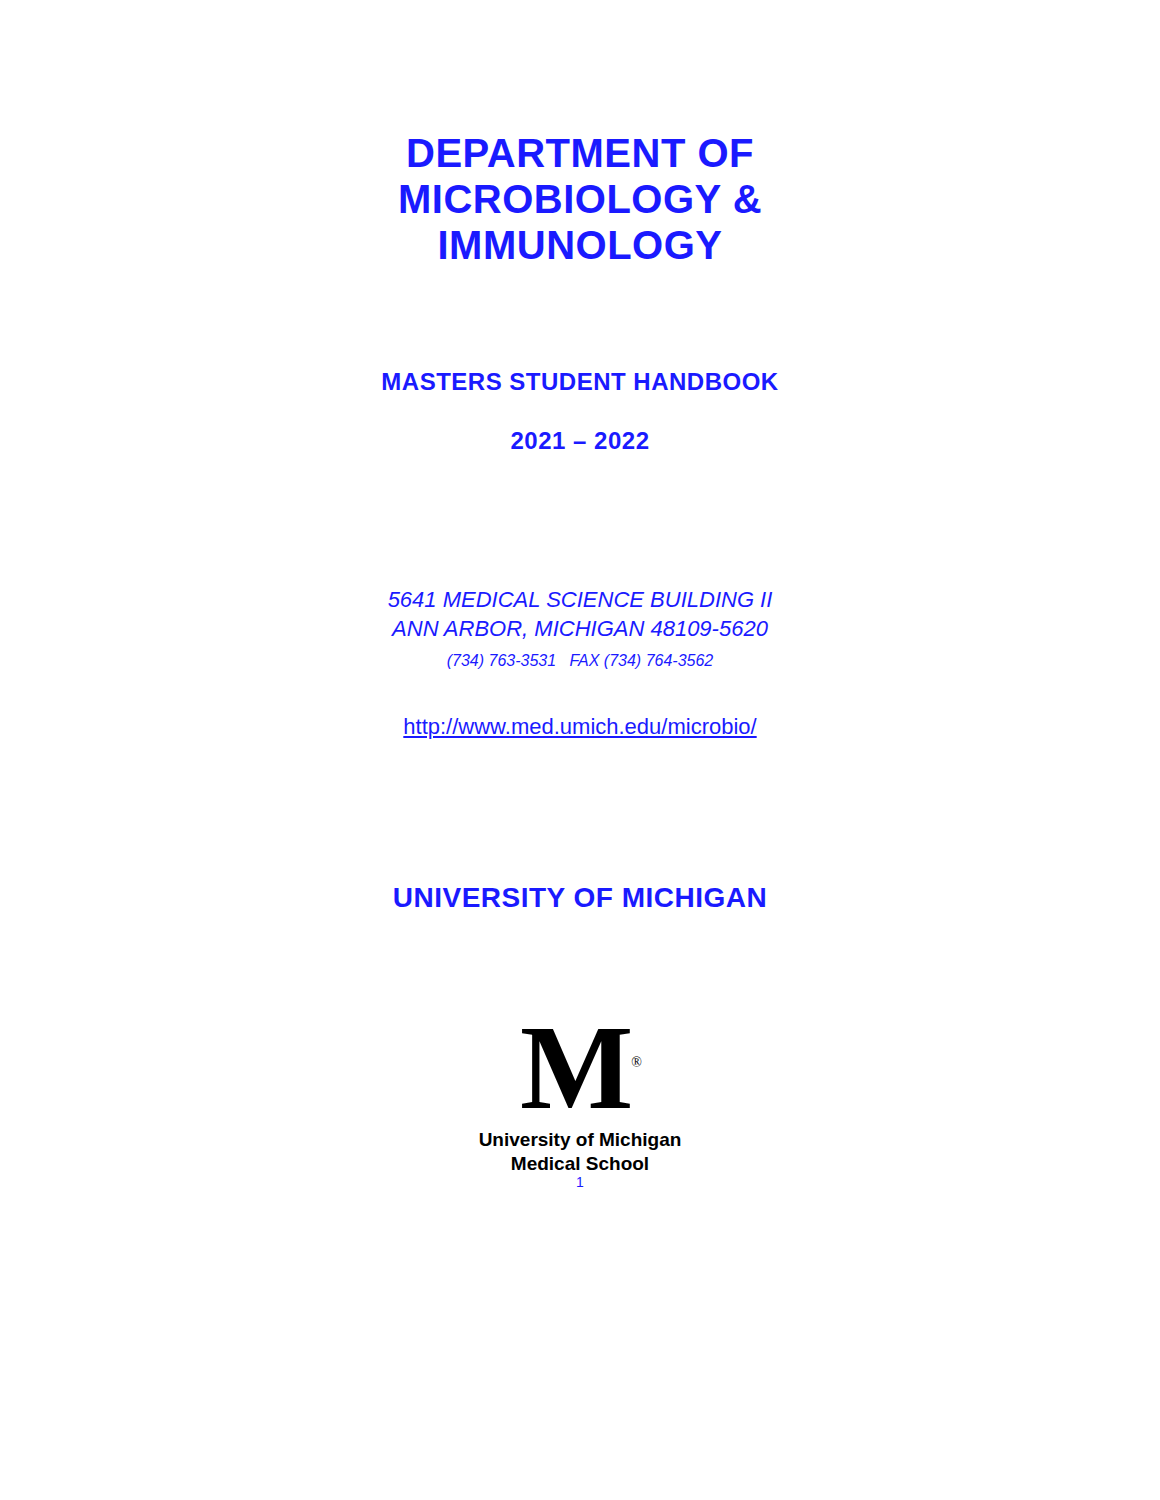DEPARTMENT OF
MICROBIOLOGY & IMMUNOLOGY
MASTERS STUDENT HANDBOOK
2021 – 2022
5641 MEDICAL SCIENCE BUILDING II
ANN ARBOR, MICHIGAN 48109-5620
(734) 763-3531 FAX (734) 764-3562
http://www.med.umich.edu/microbio/
UNIVERSITY OF MICHIGAN
M®
University of Michigan
Medical School
1